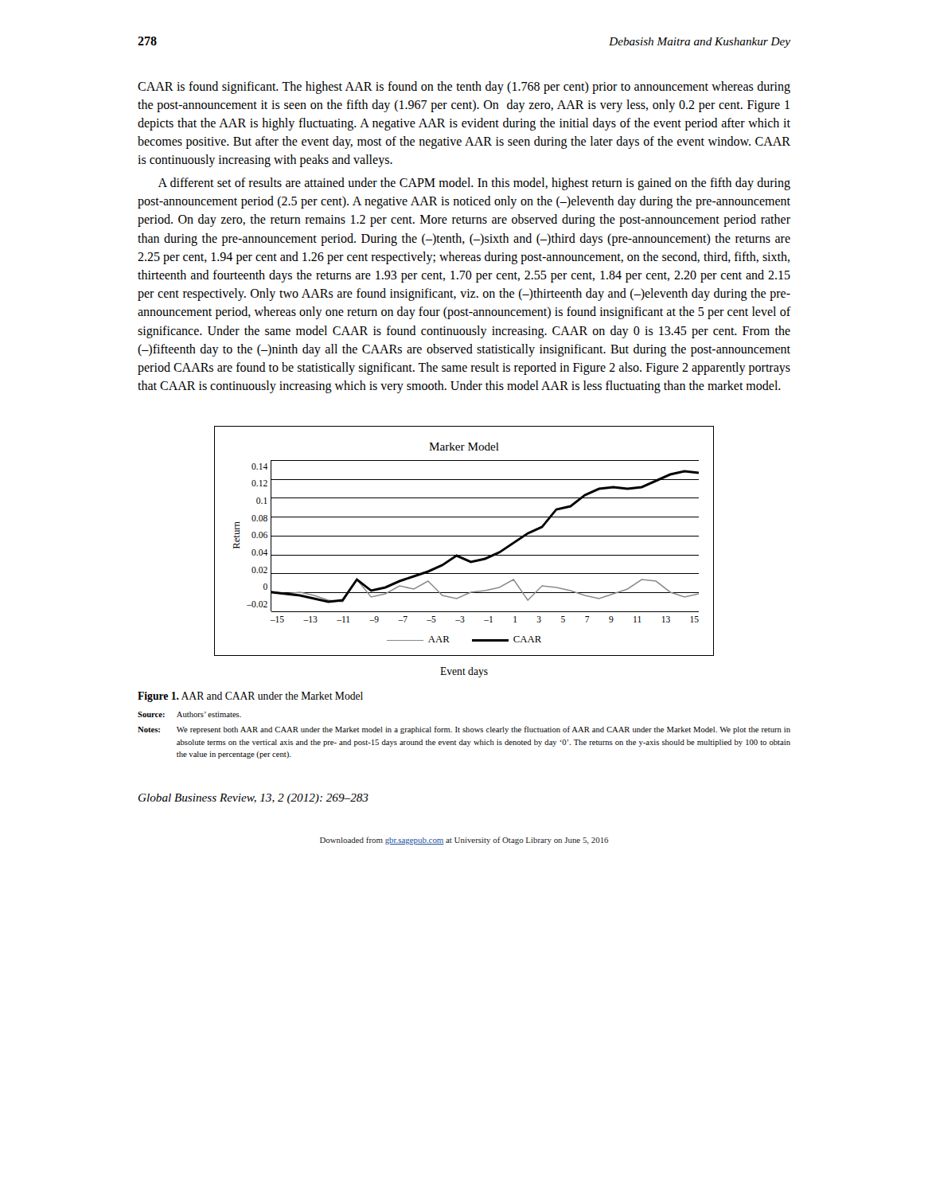278 Debasish Maitra and Kushankur Dey
CAAR is found significant. The highest AAR is found on the tenth day (1.768 per cent) prior to announcement whereas during the post-announcement it is seen on the fifth day (1.967 per cent). On day zero, AAR is very less, only 0.2 per cent. Figure 1 depicts that the AAR is highly fluctuating. A negative AAR is evident during the initial days of the event period after which it becomes positive. But after the event day, most of the negative AAR is seen during the later days of the event window. CAAR is continuously increasing with peaks and valleys.
A different set of results are attained under the CAPM model. In this model, highest return is gained on the fifth day during post-announcement period (2.5 per cent). A negative AAR is noticed only on the (–)eleventh day during the pre-announcement period. On day zero, the return remains 1.2 per cent. More returns are observed during the post-announcement period rather than during the pre-announcement period. During the (–)tenth, (–)sixth and (–)third days (pre-announcement) the returns are 2.25 per cent, 1.94 per cent and 1.26 per cent respectively; whereas during post-announcement, on the second, third, fifth, sixth, thirteenth and fourteenth days the returns are 1.93 per cent, 1.70 per cent, 2.55 per cent, 1.84 per cent, 2.20 per cent and 2.15 per cent respectively. Only two AARs are found insignificant, viz. on the (–)thirteenth day and (–)eleventh day during the pre-announcement period, whereas only one return on day four (post-announcement) is found insignificant at the 5 per cent level of significance. Under the same model CAAR is found continuously increasing. CAAR on day 0 is 13.45 per cent. From the (–)fifteenth day to the (–)ninth day all the CAARs are observed statistically insignificant. But during the post-announcement period CAARs are found to be statistically significant. The same result is reported in Figure 2 also. Figure 2 apparently portrays that CAAR is continuously increasing which is very smooth. Under this model AAR is less fluctuating than the market model.
Marker Model
Return
0.14
0.12
0.1
0.08
0.06
0.04
0.02
0
–0.02
–15–13–11–9–7–5–3–113579111315
AAR CAAR
Event days
Figure 1. AAR and CAAR under the Market Model
Source:
Authors’ estimates.
Notes:
We represent both AAR and CAAR under the Market model in a graphical form. It shows clearly the fluctuation of AAR and CAAR under the Market Model. We plot the return in absolute terms on the vertical axis and the pre- and post-15 days around the event day which is denoted by day ‘0’. The returns on the y-axis should be multiplied by 100 to obtain the value in percentage (per cent).
Global Business Review, 13, 2 (2012): 269–283
Downloaded from gbr.sagepub.com at University of Otago Library on June 5, 2016